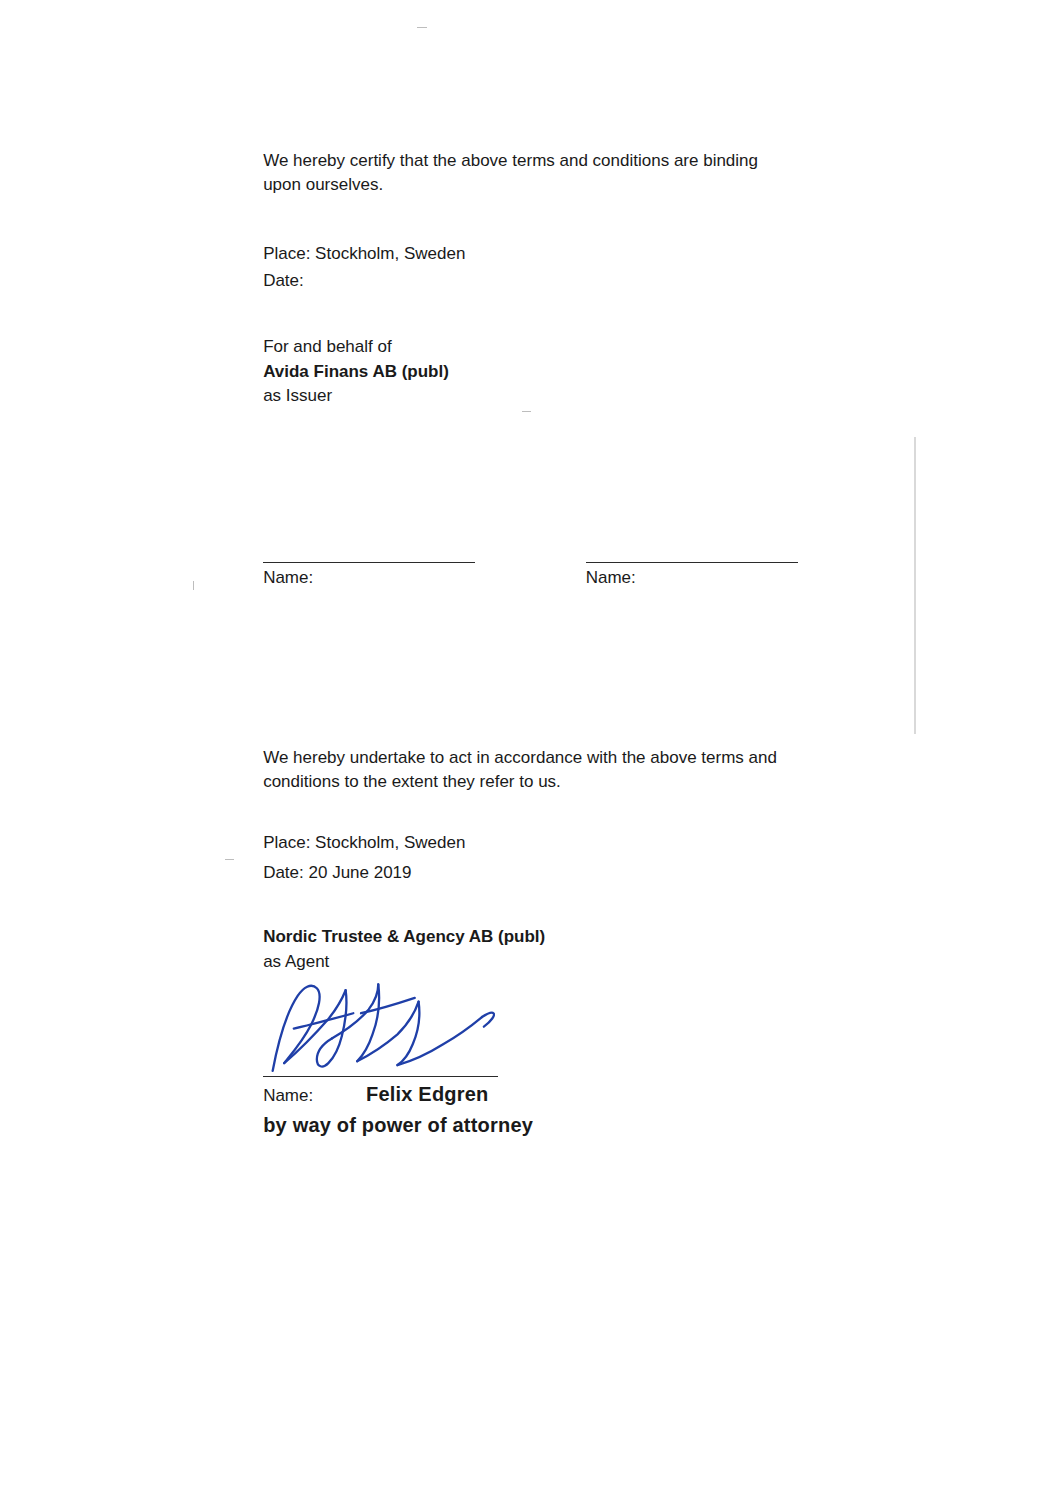We hereby certify that the above terms and conditions are binding upon ourselves.
Place: Stockholm, Sweden
Date:
For and behalf of
Avida Finans AB (publ)
as Issuer
Name:
Name:
We hereby undertake to act in accordance with the above terms and conditions to the extent they refer to us.
Place: Stockholm, Sweden
Date: 20 June 2019
Nordic Trustee & Agency AB (publ)
as Agent
Name: Felix Edgren
by way of power of attorney